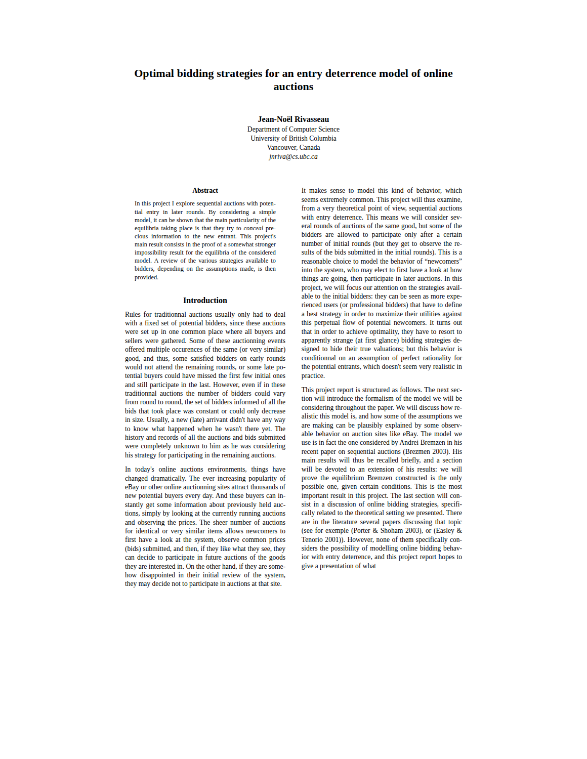Optimal bidding strategies for an entry deterrence model of online auctions
Jean-Noël Rivasseau
Department of Computer Science
University of British Columbia
Vancouver, Canada
jnriva@cs.ubc.ca
Abstract
In this project I explore sequential auctions with potential entry in later rounds. By considering a simple model, it can be shown that the main particularity of the equilibria taking place is that they try to conceal precious information to the new entrant. This project's main result consists in the proof of a somewhat stronger impossibility result for the equilibria of the considered model. A review of the various strategies available to bidders, depending on the assumptions made, is then provided.
Introduction
Rules for traditionnal auctions usually only had to deal with a fixed set of potential bidders, since these auctions were set up in one common place where all buyers and sellers were gathered. Some of these auctionning events offered multiple occurences of the same (or very similar) good, and thus, some satisfied bidders on early rounds would not attend the remaining rounds, or some late potential buyers could have missed the first few initial ones and still participate in the last. However, even if in these traditionnal auctions the number of bidders could vary from round to round, the set of bidders informed of all the bids that took place was constant or could only decrease in size. Usually, a new (late) arrivant didn't have any way to know what happened when he wasn't there yet. The history and records of all the auctions and bids submitted were completely unknown to him as he was considering his strategy for participating in the remaining auctions.
In today's online auctions environments, things have changed dramatically. The ever increasing popularity of eBay or other online auctionning sites attract thousands of new potential buyers every day. And these buyers can instantly get some information about previously held auctions, simply by looking at the currently running auctions and observing the prices. The sheer number of auctions for identical or very similar items allows newcomers to first have a look at the system, observe common prices (bids) submitted, and then, if they like what they see, they can decide to participate in future auctions of the goods they are interested in. On the other hand, if they are somehow disappointed in their initial review of the system, they may decide not to participate in auctions at that site.
It makes sense to model this kind of behavior, which seems extremely common. This project will thus examine, from a very theoretical point of view, sequential auctions with entry deterrence. This means we will consider several rounds of auctions of the same good, but some of the bidders are allowed to participate only after a certain number of initial rounds (but they get to observe the results of the bids submitted in the initial rounds). This is a reasonable choice to model the behavior of “newcomers” into the system, who may elect to first have a look at how things are going, then participate in later auctions. In this project, we will focus our attention on the strategies available to the initial bidders: they can be seen as more experienced users (or professional bidders) that have to define a best strategy in order to maximize their utilities against this perpetual flow of potential newcomers. It turns out that in order to achieve optimality, they have to resort to apparently strange (at first glance) bidding strategies designed to hide their true valuations; but this behavior is conditionnal on an assumption of perfect rationality for the potential entrants, which doesn't seem very realistic in practice.
This project report is structured as follows. The next section will introduce the formalism of the model we will be considering throughout the paper. We will discuss how realistic this model is, and how some of the assumptions we are making can be plausibly explained by some observable behavior on auction sites like eBay. The model we use is in fact the one considered by Andrei Bremzen in his recent paper on sequential auctions (Brezmen 2003). His main results will thus be recalled briefly, and a section will be devoted to an extension of his results: we will prove the equilibrium Bremzen constructed is the only possible one, given certain conditions. This is the most important result in this project. The last section will consist in a discussion of online bidding strategies, specifically related to the theoretical setting we presented. There are in the literature several papers discussing that topic (see for exemple (Porter & Shoham 2003), or (Easley & Tenorio 2001)). However, none of them specifically considers the possibility of modelling online bidding behavior with entry deterrence, and this project report hopes to give a presentation of what